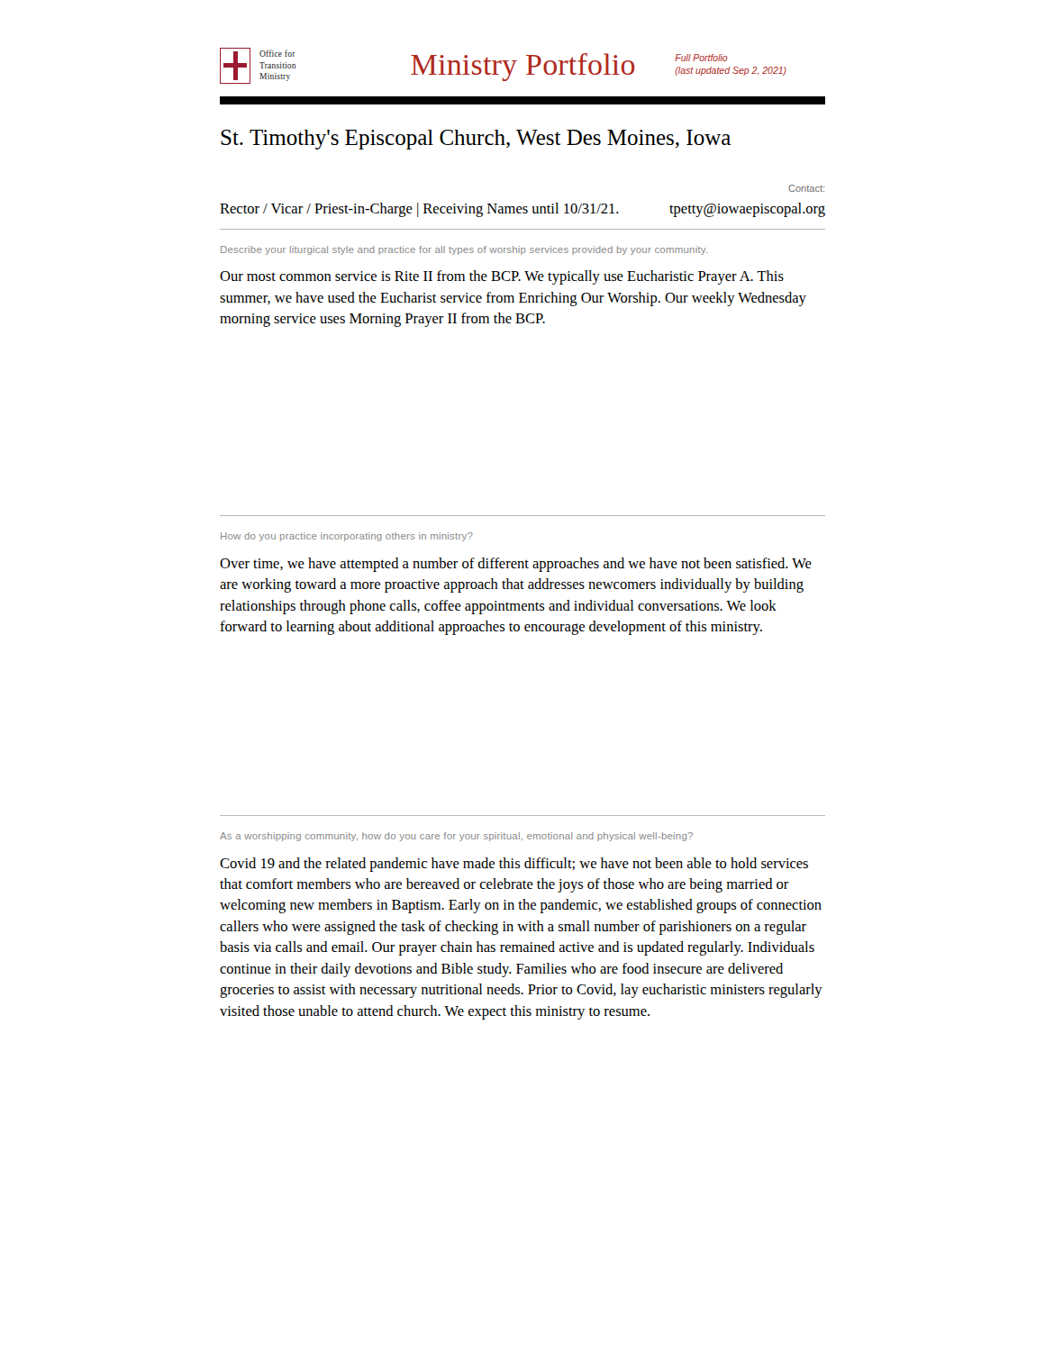Office for
Transition
Ministry
Ministry Portfolio
Full Portfolio
(last updated Sep 2, 2021)
St. Timothy's Episcopal Church, West Des Moines, Iowa
Contact:
Rector / Vicar / Priest-in-Charge | Receiving Names until 10/31/21.
tpetty@iowaepiscopal.org
Describe your liturgical style and practice for all types of worship services provided by your community.
Our most common service is Rite II from the BCP. We typically use Eucharistic Prayer A. This summer, we have used the Eucharist service from Enriching Our Worship. Our weekly Wednesday morning service uses Morning Prayer II from the BCP.
How do you practice incorporating others in ministry?
Over time, we have attempted a number of different approaches and we have not been satisfied. We are working toward a more proactive approach that addresses newcomers individually by building relationships through phone calls, coffee appointments and individual conversations. We look forward to learning about additional approaches to encourage development of this ministry.
As a worshipping community, how do you care for your spiritual, emotional and physical well-being?
Covid 19 and the related pandemic have made this difficult; we have not been able to hold services that comfort members who are bereaved or celebrate the joys of those who are being married or welcoming new members in Baptism. Early on in the pandemic, we established groups of connection callers who were assigned the task of checking in with a small number of parishioners on a regular basis via calls and email. Our prayer chain has remained active and is updated regularly. Individuals continue in their daily devotions and Bible study. Families who are food insecure are delivered groceries to assist with necessary nutritional needs. Prior to Covid, lay eucharistic ministers regularly visited those unable to attend church. We expect this ministry to resume.